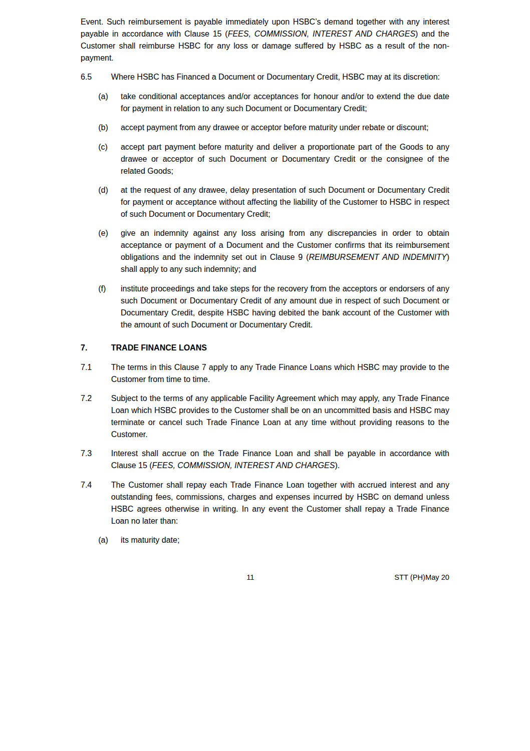Event. Such reimbursement is payable immediately upon HSBC’s demand together with any interest payable in accordance with Clause 15 (FEES, COMMISSION, INTEREST AND CHARGES) and the Customer shall reimburse HSBC for any loss or damage suffered by HSBC as a result of the non-payment.
6.5
Where HSBC has Financed a Document or Documentary Credit, HSBC may at its discretion:
(a)
take conditional acceptances and/or acceptances for honour and/or to extend the due date for payment in relation to any such Document or Documentary Credit;
(b)
accept payment from any drawee or acceptor before maturity under rebate or discount;
(c)
accept part payment before maturity and deliver a proportionate part of the Goods to any drawee or acceptor of such Document or Documentary Credit or the consignee of the related Goods;
(d)
at the request of any drawee, delay presentation of such Document or Documentary Credit for payment or acceptance without affecting the liability of the Customer to HSBC in respect of such Document or Documentary Credit;
(e)
give an indemnity against any loss arising from any discrepancies in order to obtain acceptance or payment of a Document and the Customer confirms that its reimbursement obligations and the indemnity set out in Clause 9 (REIMBURSEMENT AND INDEMNITY) shall apply to any such indemnity; and
(f)
institute proceedings and take steps for the recovery from the acceptors or endorsers of any such Document or Documentary Credit of any amount due in respect of such Document or Documentary Credit, despite HSBC having debited the bank account of the Customer with the amount of such Document or Documentary Credit.
7. TRADE FINANCE LOANS
7.1
The terms in this Clause 7 apply to any Trade Finance Loans which HSBC may provide to the Customer from time to time.
7.2
Subject to the terms of any applicable Facility Agreement which may apply, any Trade Finance Loan which HSBC provides to the Customer shall be on an uncommitted basis and HSBC may terminate or cancel such Trade Finance Loan at any time without providing reasons to the Customer.
7.3
Interest shall accrue on the Trade Finance Loan and shall be payable in accordance with Clause 15 (FEES, COMMISSION, INTEREST AND CHARGES).
7.4
The Customer shall repay each Trade Finance Loan together with accrued interest and any outstanding fees, commissions, charges and expenses incurred by HSBC on demand unless HSBC agrees otherwise in writing. In any event the Customer shall repay a Trade Finance Loan no later than:
(a)
its maturity date;
11
STT (PH)May 20